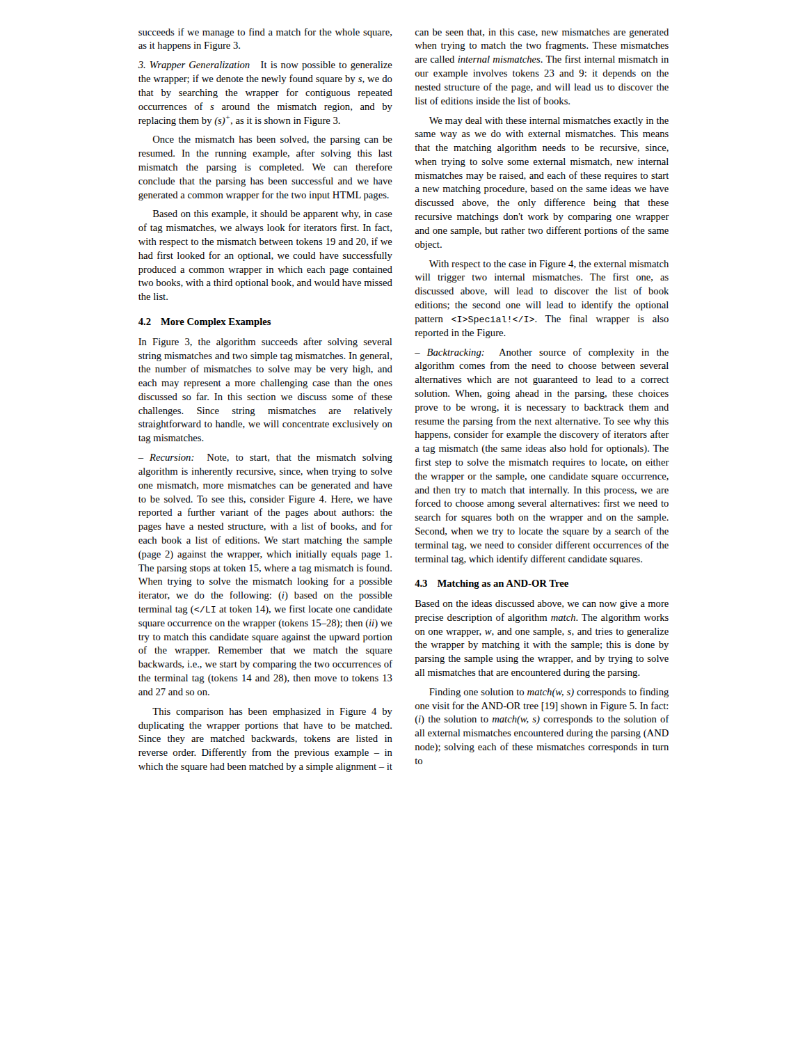succeeds if we manage to find a match for the whole square, as it happens in Figure 3.
3. Wrapper Generalization It is now possible to generalize the wrapper; if we denote the newly found square by s, we do that by searching the wrapper for contiguous repeated occurrences of s around the mismatch region, and by replacing them by (s)+, as it is shown in Figure 3.
Once the mismatch has been solved, the parsing can be resumed. In the running example, after solving this last mismatch the parsing is completed. We can therefore conclude that the parsing has been successful and we have generated a common wrapper for the two input HTML pages.
Based on this example, it should be apparent why, in case of tag mismatches, we always look for iterators first. In fact, with respect to the mismatch between tokens 19 and 20, if we had first looked for an optional, we could have successfully produced a common wrapper in which each page contained two books, with a third optional book, and would have missed the list.
4.2 More Complex Examples
In Figure 3, the algorithm succeeds after solving several string mismatches and two simple tag mismatches. In general, the number of mismatches to solve may be very high, and each may represent a more challenging case than the ones discussed so far. In this section we discuss some of these challenges. Since string mismatches are relatively straightforward to handle, we will concentrate exclusively on tag mismatches.
– Recursion: Note, to start, that the mismatch solving algorithm is inherently recursive, since, when trying to solve one mismatch, more mismatches can be generated and have to be solved. To see this, consider Figure 4. Here, we have reported a further variant of the pages about authors: the pages have a nested structure, with a list of books, and for each book a list of editions. We start matching the sample (page 2) against the wrapper, which initially equals page 1. The parsing stops at token 15, where a tag mismatch is found. When trying to solve the mismatch looking for a possible iterator, we do the following: (i) based on the possible terminal tag (</LI at token 14), we first locate one candidate square occurrence on the wrapper (tokens 15–28); then (ii) we try to match this candidate square against the upward portion of the wrapper. Remember that we match the square backwards, i.e., we start by comparing the two occurrences of the terminal tag (tokens 14 and 28), then move to tokens 13 and 27 and so on.
This comparison has been emphasized in Figure 4 by duplicating the wrapper portions that have to be matched. Since they are matched backwards, tokens are listed in reverse order. Differently from the previous example – in which the square had been matched by a simple alignment – it can be seen that, in this case, new mismatches are generated when trying to match the two fragments. These mismatches are called internal mismatches. The first internal mismatch in our example involves tokens 23 and 9: it depends on the nested structure of the page, and will lead us to discover the list of editions inside the list of books.
We may deal with these internal mismatches exactly in the same way as we do with external mismatches. This means that the matching algorithm needs to be recursive, since, when trying to solve some external mismatch, new internal mismatches may be raised, and each of these requires to start a new matching procedure, based on the same ideas we have discussed above, the only difference being that these recursive matchings don't work by comparing one wrapper and one sample, but rather two different portions of the same object.
With respect to the case in Figure 4, the external mismatch will trigger two internal mismatches. The first one, as discussed above, will lead to discover the list of book editions; the second one will lead to identify the optional pattern <I>Special!</I>. The final wrapper is also reported in the Figure.
– Backtracking: Another source of complexity in the algorithm comes from the need to choose between several alternatives which are not guaranteed to lead to a correct solution. When, going ahead in the parsing, these choices prove to be wrong, it is necessary to backtrack them and resume the parsing from the next alternative. To see why this happens, consider for example the discovery of iterators after a tag mismatch (the same ideas also hold for optionals). The first step to solve the mismatch requires to locate, on either the wrapper or the sample, one candidate square occurrence, and then try to match that internally. In this process, we are forced to choose among several alternatives: first we need to search for squares both on the wrapper and on the sample. Second, when we try to locate the square by a search of the terminal tag, we need to consider different occurrences of the terminal tag, which identify different candidate squares.
4.3 Matching as an AND-OR Tree
Based on the ideas discussed above, we can now give a more precise description of algorithm match. The algorithm works on one wrapper, w, and one sample, s, and tries to generalize the wrapper by matching it with the sample; this is done by parsing the sample using the wrapper, and by trying to solve all mismatches that are encountered during the parsing.
Finding one solution to match(w, s) corresponds to finding one visit for the AND-OR tree [19] shown in Figure 5. In fact: (i) the solution to match(w, s) corresponds to the solution of all external mismatches encountered during the parsing (AND node); solving each of these mismatches corresponds in turn to